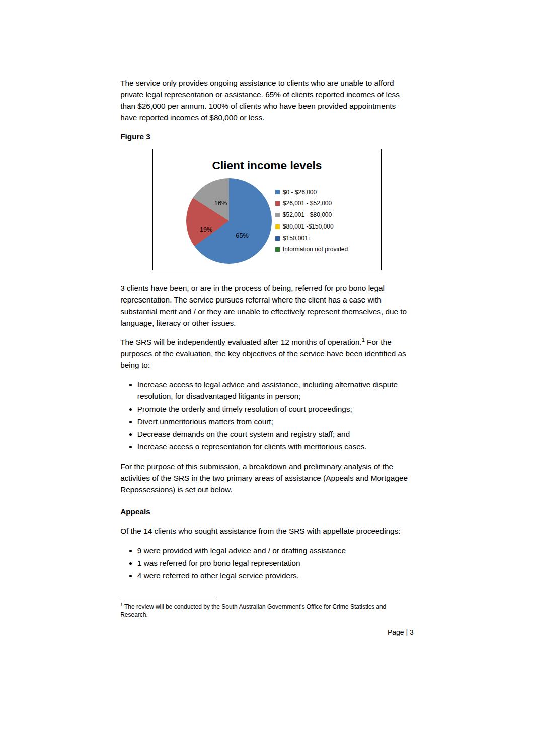The service only provides ongoing assistance to clients who are unable to afford private legal representation or assistance. 65% of clients reported incomes of less than $26,000 per annum. 100% of clients who have been provided appointments have reported incomes of $80,000 or less.
Figure 3
Client income levels
65% 19% 16%
$0 - $26,000
$26,001 - $52,000
$52,001 - $80,000
$80,001 -$150,000
$150,001+
Information not provided
3 clients have been, or are in the process of being, referred for pro bono legal representation. The service pursues referral where the client has a case with substantial merit and / or they are unable to effectively represent themselves, due to language, literacy or other issues.
The SRS will be independently evaluated after 12 months of operation.1 For the purposes of the evaluation, the key objectives of the service have been identified as being to:
Increase access to legal advice and assistance, including alternative dispute resolution, for disadvantaged litigants in person;
Promote the orderly and timely resolution of court proceedings;
Divert unmeritorious matters from court;
Decrease demands on the court system and registry staff; and
Increase access o representation for clients with meritorious cases.
For the purpose of this submission, a breakdown and preliminary analysis of the activities of the SRS in the two primary areas of assistance (Appeals and Mortgagee Repossessions) is set out below.
Appeals
Of the 14 clients who sought assistance from the SRS with appellate proceedings:
9 were provided with legal advice and / or drafting assistance
1 was referred for pro bono legal representation
4 were referred to other legal service providers.
1 The review will be conducted by the South Australian Government's Office for Crime Statistics and Research.
Page | 3